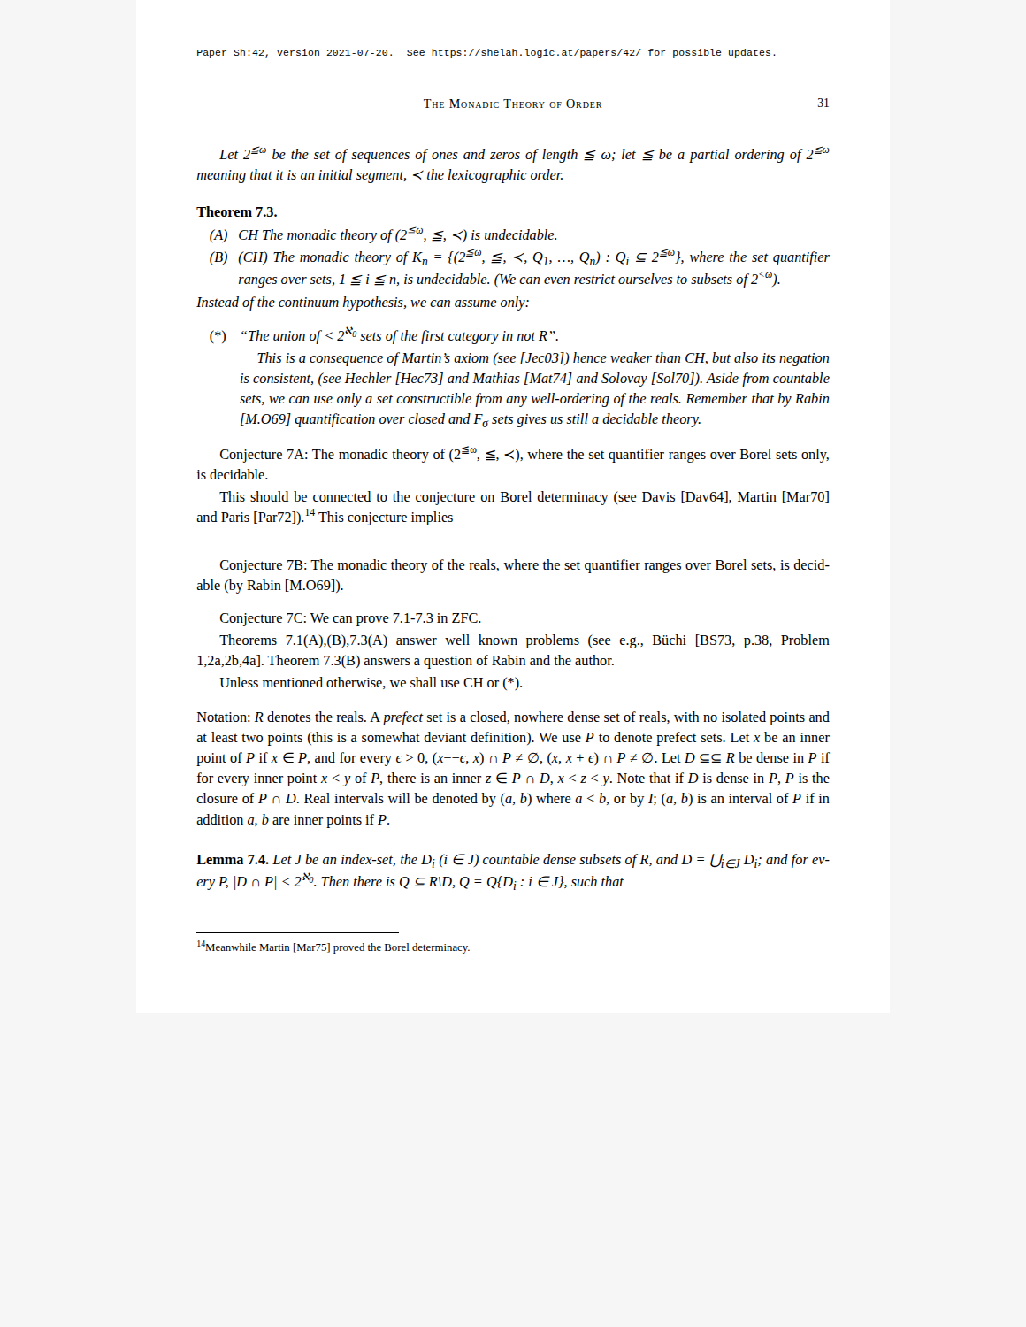Paper Sh:42, version 2021-07-20. See https://shelah.logic.at/papers/42/ for possible updates.
The Monadic Theory of Order 31
Let 2≦ω be the set of sequences of ones and zeros of length ≦ ω; let ≦ be a partial ordering of 2≦ω meaning that it is an initial segment, ≺ the lexicographic order.
Theorem 7.3.
(A) CH The monadic theory of (2≦ω, ≦, ≺) is undecidable.
(B) (CH) The monadic theory of Kn = {(2≦ω, ≦, ≺, Q1, …, Qn) : Qi ⊆ 2≦ω}, where the set quantifier ranges over sets, 1 ≦ i ≦ n, is undecidable. (We can even restrict ourselves to subsets of 2<ω).
Instead of the continuum hypothesis, we can assume only:
(*)
“The union of < 2ℵ0 sets of the first category in not R”.
This is a consequence of Martin’s axiom (see [Jec03]) hence weaker than CH, but also its negation is consistent, (see Hechler [Hec73] and Mathias [Mat74] and Solovay [Sol70]). Aside from countable sets, we can use only a set constructible from any well-ordering of the reals. Remember that by Rabin [M.O69] quantification over closed and Fσ sets gives us still a decidable theory.
Conjecture 7A: The monadic theory of (2≦ω, ≦, ≺), where the set quantifier ranges over Borel sets only, is decidable.
This should be connected to the conjecture on Borel determinacy (see Davis [Dav64], Martin [Mar70] and Paris [Par72]).14 This conjecture implies
Conjecture 7B: The monadic theory of the reals, where the set quantifier ranges over Borel sets, is decidable (by Rabin [M.O69]).
Conjecture 7C: We can prove 7.1-7.3 in ZFC.
Theorems 7.1(A),(B),7.3(A) answer well known problems (see e.g., Büchi [BS73, p.38, Problem 1,2a,2b,4a]. Theorem 7.3(B) answers a question of Rabin and the author.
Unless mentioned otherwise, we shall use CH or (*).
Notation: R denotes the reals. A prefect set is a closed, nowhere dense set of reals, with no isolated points and at least two points (this is a somewhat deviant definition). We use P to denote prefect sets. Let x be an inner point of P if x ∈ P, and for every ϵ > 0, (x−−ϵ, x) ∩ P ≠ ∅, (x, x + ϵ) ∩ P ≠ ∅. Let D ⊆⊆ R be dense in P if for every inner point x < y of P, there is an inner z ∈ P ∩ D, x < z < y. Note that if D is dense in P, P is the closure of P ∩ D. Real intervals will be denoted by (a, b) where a < b, or by I; (a, b) is an interval of P if in addition a, b are inner points if P.
Lemma 7.4. Let J be an index-set, the Di (i ∈ J) countable dense subsets of R, and D = ⋃i∈J Di; and for every P, |D ∩ P| < 2ℵ0. Then there is Q ⊆ R\D, Q = Q{Di : i ∈ J}, such that
14Meanwhile Martin [Mar75] proved the Borel determinacy.